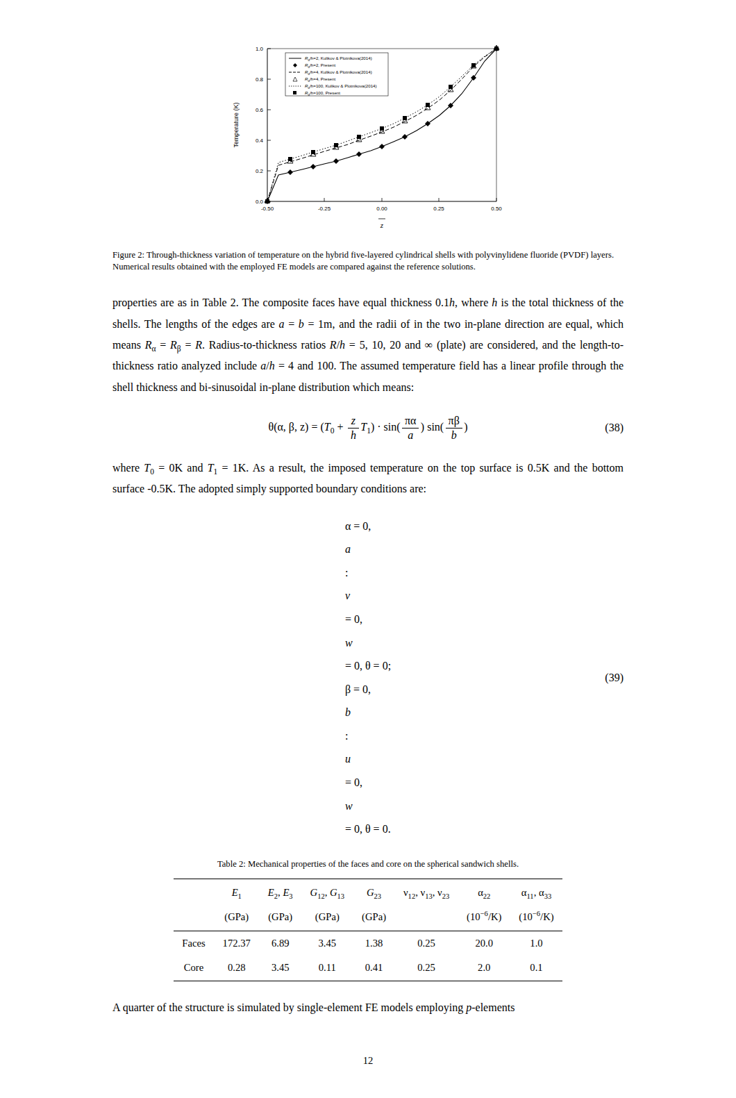0.0 0.2 0.4 0.6 0.8 1.0 -0.50 -0.25 0.00 0.25 0.50 Temperature (K) z Rα/h=2, Kulikov & Plotnikova(2014) Rα/h=2, Present Rα/h=4, Kulikov & Plotnikova(2014) Rα/h=4, Present Rα/h=100, Kulikov & Plotnikova(2014) Rα/h=100, Present
Figure 2: Through-thickness variation of temperature on the hybrid five-layered cylindrical shells with polyvinylidene fluoride (PVDF) layers. Numerical results obtained with the employed FE models are compared against the reference solutions.
properties are as in Table 2. The composite faces have equal thickness 0.1h, where h is the total thickness of the shells. The lengths of the edges are a = b = 1m, and the radii of in the two in-plane direction are equal, which means Rα = Rβ = R. Radius-to-thickness ratios R/h = 5, 10, 20 and ∞ (plate) are considered, and the length-to-thickness ratio analyzed include a/h = 4 and 100. The assumed temperature field has a linear profile through the shell thickness and bi-sinusoidal in-plane distribution which means:
θ(α, β, z) = (T0 + zh T1) · sin(πα a) sin(πβ b) (38)
where T0 = 0K and T1 = 1K. As a result, the imposed temperature on the top surface is 0.5K and the bottom surface -0.5K. The adopted simply supported boundary conditions are:
α = 0, a : v = 0, w = 0, θ = 0; β = 0, b : u = 0, w = 0, θ = 0. (39)
Table 2: Mechanical properties of the faces and core on the spherical sandwich shells.
| | E 1 | E 2 , E 3 | G 12 , G 13 | G 23 | ν 12 , ν 13 , ν 23 | α 22 | α 11 , α 33 |
| --- | --- | --- | --- | --- | --- | --- | --- |
| | (GPa) | (GPa) | (GPa) | (GPa) | | (10 −6 /K) | (10 −6 /K) |
| Faces | 172.37 | 6.89 | 3.45 | 1.38 | 0.25 | 20.0 | 1.0 |
| Core | 0.28 | 3.45 | 0.11 | 0.41 | 0.25 | 2.0 | 0.1 |
A quarter of the structure is simulated by single-element FE models employing p-elements
12